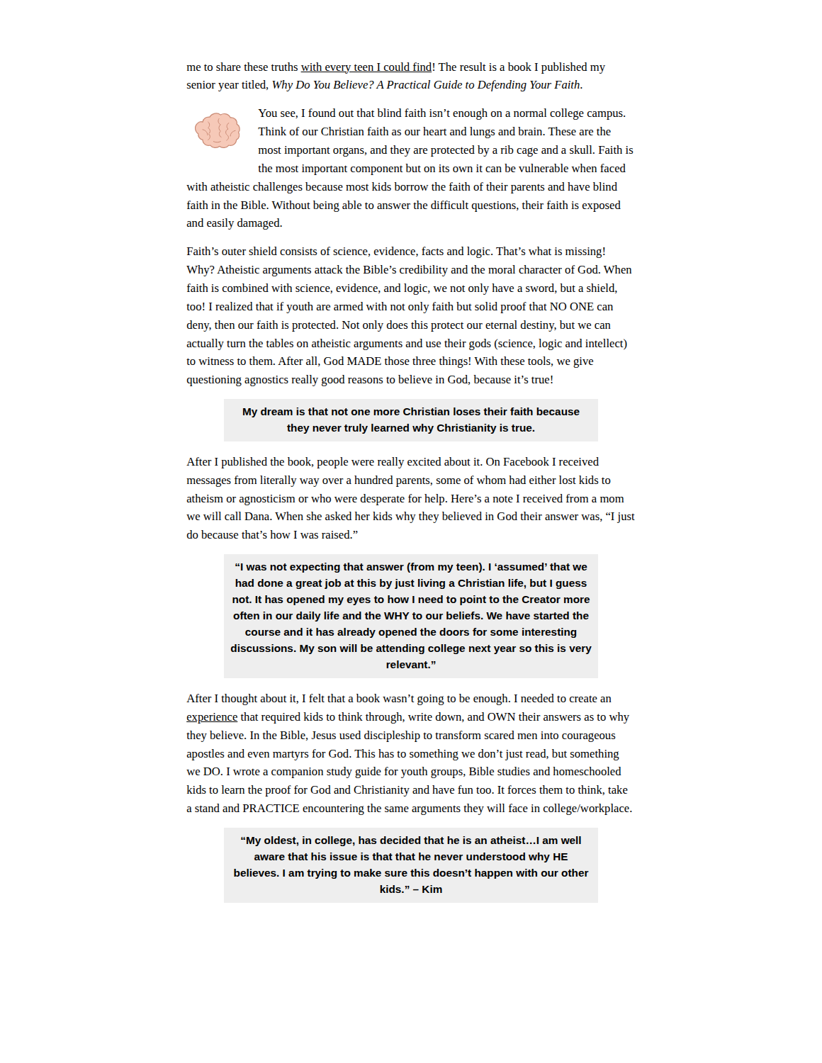me to share these truths with every teen I could find! The result is a book I published my senior year titled, Why Do You Believe? A Practical Guide to Defending Your Faith.
You see, I found out that blind faith isn’t enough on a normal college campus. Think of our Christian faith as our heart and lungs and brain. These are the most important organs, and they are protected by a rib cage and a skull. Faith is the most important component but on its own it can be vulnerable when faced with atheistic challenges because most kids borrow the faith of their parents and have blind faith in the Bible. Without being able to answer the difficult questions, their faith is exposed and easily damaged.
Faith’s outer shield consists of science, evidence, facts and logic. That’s what is missing! Why? Atheistic arguments attack the Bible’s credibility and the moral character of God. When faith is combined with science, evidence, and logic, we not only have a sword, but a shield, too! I realized that if youth are armed with not only faith but solid proof that NO ONE can deny, then our faith is protected. Not only does this protect our eternal destiny, but we can actually turn the tables on atheistic arguments and use their gods (science, logic and intellect) to witness to them. After all, God MADE those three things! With these tools, we give questioning agnostics really good reasons to believe in God, because it’s true!
My dream is that not one more Christian loses their faith because they never truly learned why Christianity is true.
After I published the book, people were really excited about it. On Facebook I received messages from literally way over a hundred parents, some of whom had either lost kids to atheism or agnosticism or who were desperate for help. Here’s a note I received from a mom we will call Dana. When she asked her kids why they believed in God their answer was, “I just do because that’s how I was raised.”
“I was not expecting that answer (from my teen). I ‘assumed’ that we had done a great job at this by just living a Christian life, but I guess not. It has opened my eyes to how I need to point to the Creator more often in our daily life and the WHY to our beliefs. We have started the course and it has already opened the doors for some interesting discussions. My son will be attending college next year so this is very relevant.”
After I thought about it, I felt that a book wasn’t going to be enough. I needed to create an experience that required kids to think through, write down, and OWN their answers as to why they believe. In the Bible, Jesus used discipleship to transform scared men into courageous apostles and even martyrs for God. This has to something we don’t just read, but something we DO. I wrote a companion study guide for youth groups, Bible studies and homeschooled kids to learn the proof for God and Christianity and have fun too. It forces them to think, take a stand and PRACTICE encountering the same arguments they will face in college/workplace.
“My oldest, in college, has decided that he is an atheist…I am well aware that his issue is that that he never understood why HE believes. I am trying to make sure this doesn’t happen with our other kids.” – Kim